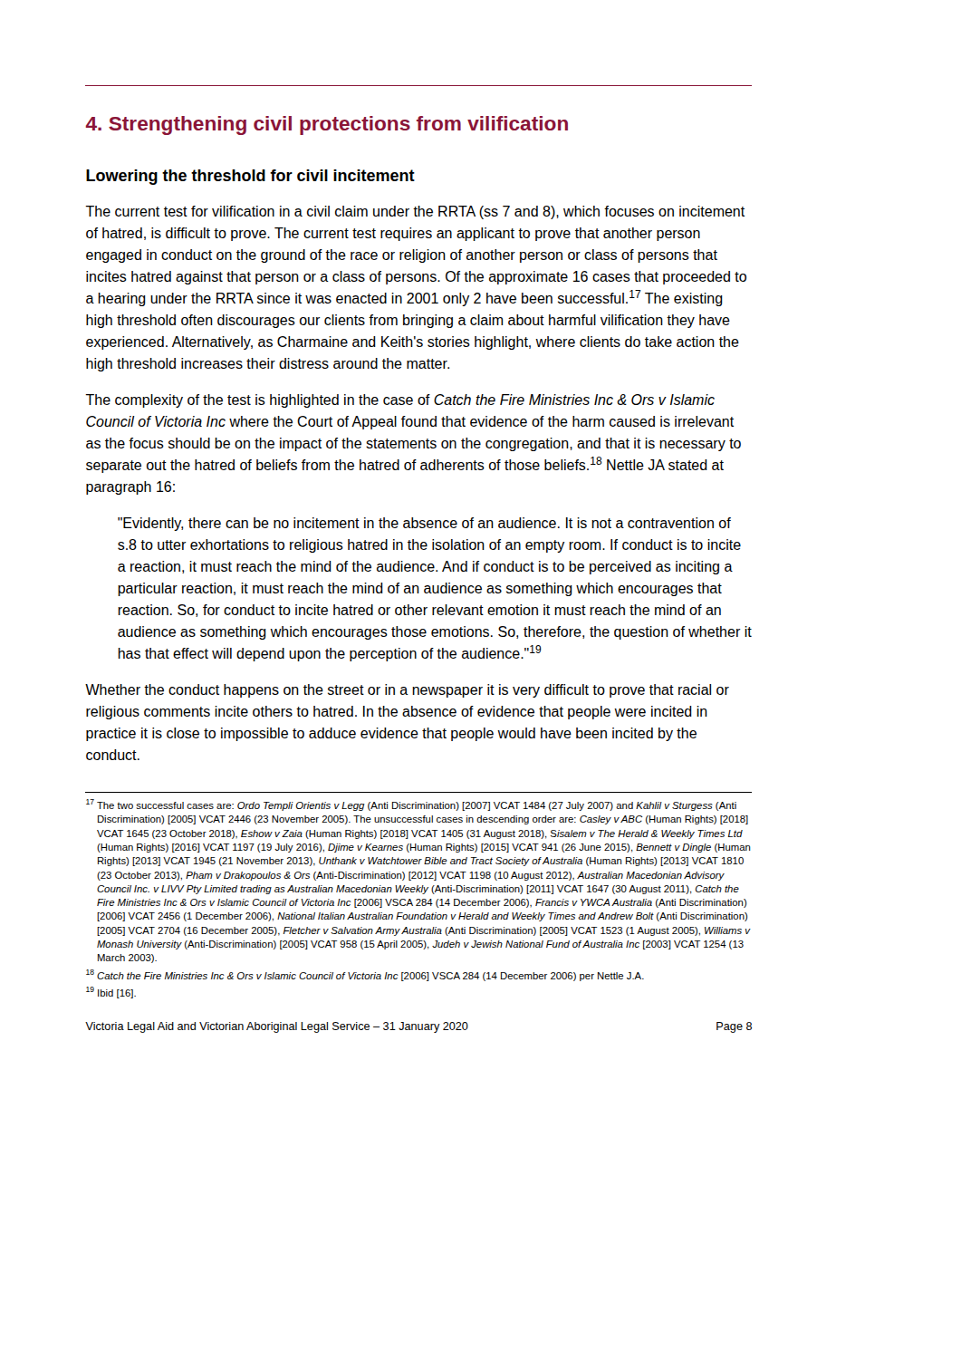4. Strengthening civil protections from vilification
Lowering the threshold for civil incitement
The current test for vilification in a civil claim under the RRTA (ss 7 and 8), which focuses on incitement of hatred, is difficult to prove. The current test requires an applicant to prove that another person engaged in conduct on the ground of the race or religion of another person or class of persons that incites hatred against that person or a class of persons. Of the approximate 16 cases that proceeded to a hearing under the RRTA since it was enacted in 2001 only 2 have been successful.17 The existing high threshold often discourages our clients from bringing a claim about harmful vilification they have experienced. Alternatively, as Charmaine and Keith's stories highlight, where clients do take action the high threshold increases their distress around the matter.
The complexity of the test is highlighted in the case of Catch the Fire Ministries Inc & Ors v Islamic Council of Victoria Inc where the Court of Appeal found that evidence of the harm caused is irrelevant as the focus should be on the impact of the statements on the congregation, and that it is necessary to separate out the hatred of beliefs from the hatred of adherents of those beliefs.18 Nettle JA stated at paragraph 16:
"Evidently, there can be no incitement in the absence of an audience. It is not a contravention of s.8 to utter exhortations to religious hatred in the isolation of an empty room. If conduct is to incite a reaction, it must reach the mind of the audience. And if conduct is to be perceived as inciting a particular reaction, it must reach the mind of an audience as something which encourages that reaction. So, for conduct to incite hatred or other relevant emotion it must reach the mind of an audience as something which encourages those emotions. So, therefore, the question of whether it has that effect will depend upon the perception of the audience."19
Whether the conduct happens on the street or in a newspaper it is very difficult to prove that racial or religious comments incite others to hatred. In the absence of evidence that people were incited in practice it is close to impossible to adduce evidence that people would have been incited by the conduct.
17 The two successful cases are: Ordo Templi Orientis v Legg (Anti Discrimination) [2007] VCAT 1484 (27 July 2007) and Kahlil v Sturgess (Anti Discrimination) [2005] VCAT 2446 (23 November 2005). The unsuccessful cases in descending order are: Casley v ABC (Human Rights) [2018] VCAT 1645 (23 October 2018), Eshow v Zaia (Human Rights) [2018] VCAT 1405 (31 August 2018), Sisalem v The Herald & Weekly Times Ltd (Human Rights) [2016] VCAT 1197 (19 July 2016), Djime v Kearnes (Human Rights) [2015] VCAT 941 (26 June 2015), Bennett v Dingle (Human Rights) [2013] VCAT 1945 (21 November 2013), Unthank v Watchtower Bible and Tract Society of Australia (Human Rights) [2013] VCAT 1810 (23 October 2013), Pham v Drakopoulos & Ors (Anti-Discrimination) [2012] VCAT 1198 (10 August 2012), Australian Macedonian Advisory Council Inc. v LIVV Pty Limited trading as Australian Macedonian Weekly (Anti-Discrimination) [2011] VCAT 1647 (30 August 2011), Catch the Fire Ministries Inc & Ors v Islamic Council of Victoria Inc [2006] VSCA 284 (14 December 2006), Francis v YWCA Australia (Anti Discrimination) [2006] VCAT 2456 (1 December 2006), National Italian Australian Foundation v Herald and Weekly Times and Andrew Bolt (Anti Discrimination) [2005] VCAT 2704 (16 December 2005), Fletcher v Salvation Army Australia (Anti Discrimination) [2005] VCAT 1523 (1 August 2005), Williams v Monash University (Anti-Discrimination) [2005] VCAT 958 (15 April 2005), Judeh v Jewish National Fund of Australia Inc [2003] VCAT 1254 (13 March 2003).
18 Catch the Fire Ministries Inc & Ors v Islamic Council of Victoria Inc [2006] VSCA 284 (14 December 2006) per Nettle J.A.
19 Ibid [16].
Victoria Legal Aid and Victorian Aboriginal Legal Service – 31 January 2020 Page 8